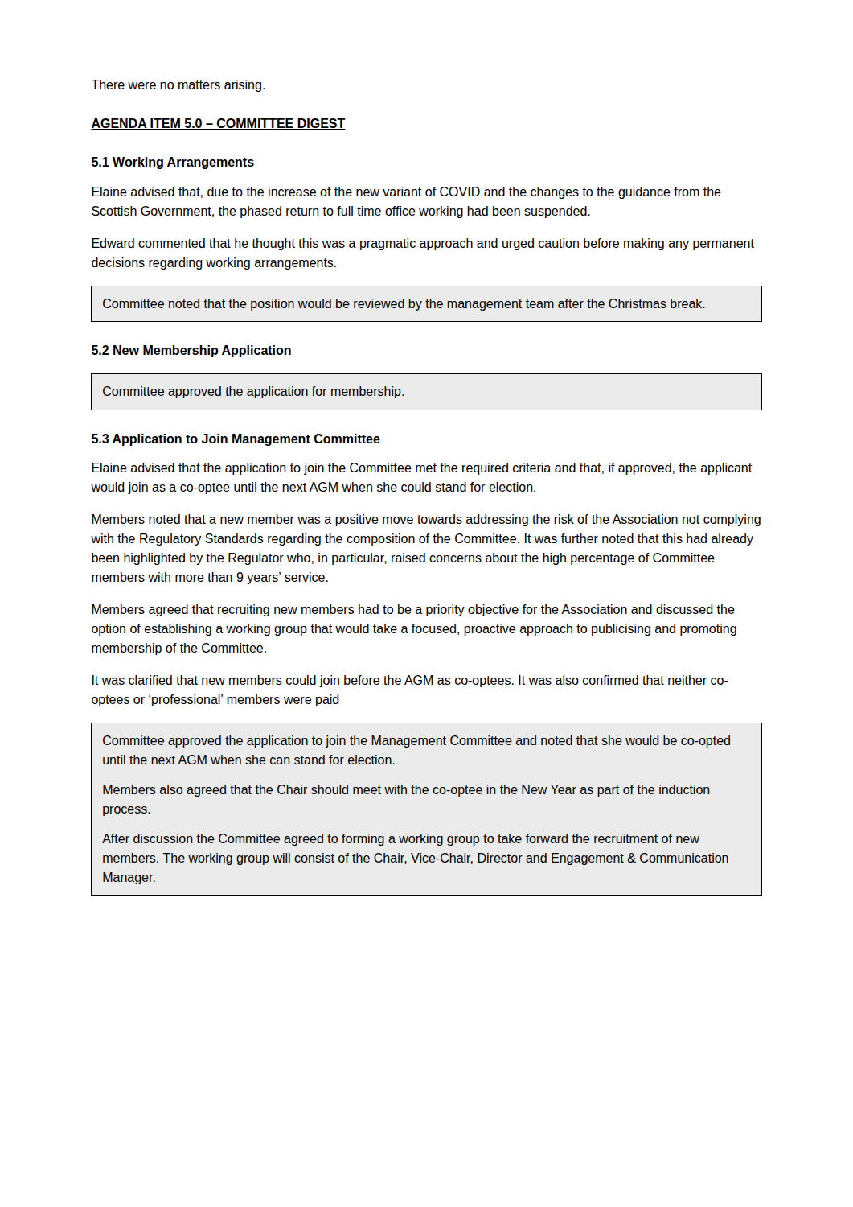There were no matters arising.
AGENDA ITEM 5.0 – COMMITTEE DIGEST
5.1 Working Arrangements
Elaine advised that, due to the increase of the new variant of COVID and the changes to the guidance from the Scottish Government, the phased return to full time office working had been suspended.
Edward commented that he thought this was a pragmatic approach and urged caution before making any permanent decisions regarding working arrangements.
Committee noted that the position would be reviewed by the management team after the Christmas break.
5.2 New Membership Application
Committee approved the application for membership.
5.3 Application to Join Management Committee
Elaine advised that the application to join the Committee met the required criteria and that, if approved, the applicant would join as a co-optee until the next AGM when she could stand for election.
Members noted that a new member was a positive move towards addressing the risk of the Association not complying with the Regulatory Standards regarding the composition of the Committee. It was further noted that this had already been highlighted by the Regulator who, in particular, raised concerns about the high percentage of Committee members with more than 9 years’ service.
Members agreed that recruiting new members had to be a priority objective for the Association and discussed the option of establishing a working group that would take a focused, proactive approach to publicising and promoting membership of the Committee.
It was clarified that new members could join before the AGM as co-optees. It was also confirmed that neither co-optees or ‘professional’ members were paid
Committee approved the application to join the Management Committee and noted that she would be co-opted until the next AGM when she can stand for election.
Members also agreed that the Chair should meet with the co-optee in the New Year as part of the induction process.
After discussion the Committee agreed to forming a working group to take forward the recruitment of new members. The working group will consist of the Chair, Vice-Chair, Director and Engagement & Communication Manager.